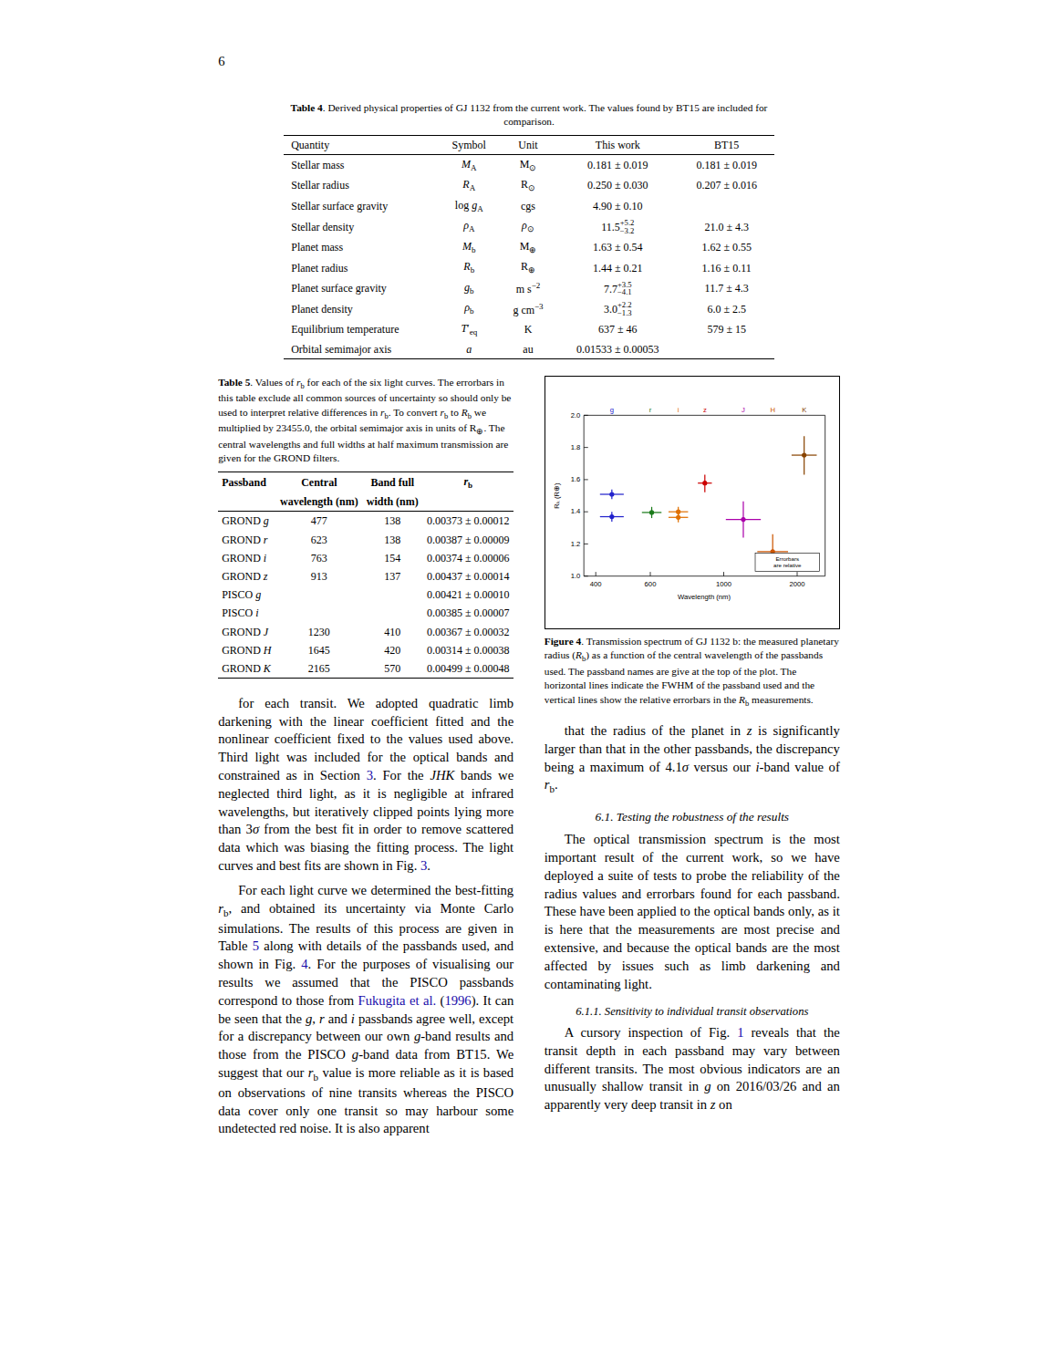6
Table 4. Derived physical properties of GJ 1132 from the current work. The values found by BT15 are included for comparison.
| Quantity | Symbol | Unit | This work | BT15 |
| --- | --- | --- | --- | --- |
| Stellar mass | M A | M ⊙ | 0.181 ± 0.019 | 0.181 ± 0.019 |
| Stellar radius | R A | R ⊙ | 0.250 ± 0.030 | 0.207 ± 0.016 |
| Stellar surface gravity | log g A | cgs | 4.90 ± 0.10 | |
| Stellar density | ρ A | ρ ⊙ | 11.5 +5.2 −3.2 | 21.0 ± 4.3 |
| Planet mass | M b | M ⊕ | 1.63 ± 0.54 | 1.62 ± 0.55 |
| Planet radius | R b | R ⊕ | 1.44 ± 0.21 | 1.16 ± 0.11 |
| Planet surface gravity | g b | m s −2 | 7.7 +3.5 −4.1 | 11.7 ± 4.3 |
| Planet density | ρ b | g cm −3 | 3.0 +2.2 −1.3 | 6.0 ± 2.5 |
| Equilibrium temperature | T ′ eq | K | 637 ± 46 | 579 ± 15 |
| Orbital semimajor axis | a | au | 0.01533 ± 0.00053 | |
Table 5. Values of rb for each of the six light curves. The errorbars in this table exclude all common sources of uncertainty so should only be used to interpret relative differences in rb. To convert rb to Rb we multiplied by 23455.0, the orbital semimajor axis in units of R⊕. The central wavelengths and full widths at half maximum transmission are given for the GROND filters.
| Passband | Central | Band full | r b |
| --- | --- | --- | --- |
| | wavelength (nm) | width (nm) | |
| GROND g | 477 | 138 | 0.00373 ± 0.00012 |
| GROND r | 623 | 138 | 0.00387 ± 0.00009 |
| GROND i | 763 | 154 | 0.00374 ± 0.00006 |
| GROND z | 913 | 137 | 0.00437 ± 0.00014 |
| PISCO g | | | 0.00421 ± 0.00010 |
| PISCO i | | | 0.00385 ± 0.00007 |
| GROND J | 1230 | 410 | 0.00367 ± 0.00032 |
| GROND H | 1645 | 420 | 0.00314 ± 0.00038 |
| GROND K | 2165 | 570 | 0.00499 ± 0.00048 |
for each transit. We adopted quadratic limb darkening with the linear coefficient fitted and the nonlinear coefficient fixed to the values used above. Third light was included for the optical bands and constrained as in Section 3. For the JHK bands we neglected third light, as it is negligible at infrared wavelengths, but iteratively clipped points lying more than 3σ from the best fit in order to remove scattered data which was biasing the fitting process. The light curves and best fits are shown in Fig. 3.
For each light curve we determined the best-fitting rb, and obtained its uncertainty via Monte Carlo simulations. The results of this process are given in Table 5 along with details of the passbands used, and shown in Fig. 4. For the purposes of visualising our results we assumed that the PISCO passbands correspond to those from Fukugita et al. (1996). It can be seen that the g, r and i passbands agree well, except for a discrepancy between our own g-band results and those from the PISCO g-band data from BT15. We suggest that our rb value is more reliable as it is based on observations of nine transits whereas the PISCO data cover only one transit so may harbour some undetected red noise. It is also apparent
1.0 1.2 1.4 1.6 1.8 2.0 400 600 1000 2000 Wavelength (nm) Rₖ (R⊕) g r i z J H K Errorbars are relative
Figure 4. Transmission spectrum of GJ 1132 b: the measured planetary radius (Rb) as a function of the central wavelength of the passbands used. The passband names are give at the top of the plot. The horizontal lines indicate the FWHM of the passband used and the vertical lines show the relative errorbars in the Rb measurements.
that the radius of the planet in z is significantly larger than that in the other passbands, the discrepancy being a maximum of 4.1σ versus our i-band value of rb.
6.1. Testing the robustness of the results
The optical transmission spectrum is the most important result of the current work, so we have deployed a suite of tests to probe the reliability of the radius values and errorbars found for each passband. These have been applied to the optical bands only, as it is here that the measurements are most precise and extensive, and because the optical bands are the most affected by issues such as limb darkening and contaminating light.
6.1.1. Sensitivity to individual transit observations
A cursory inspection of Fig. 1 reveals that the transit depth in each passband may vary between different transits. The most obvious indicators are an unusually shallow transit in g on 2016/03/26 and an apparently very deep transit in z on